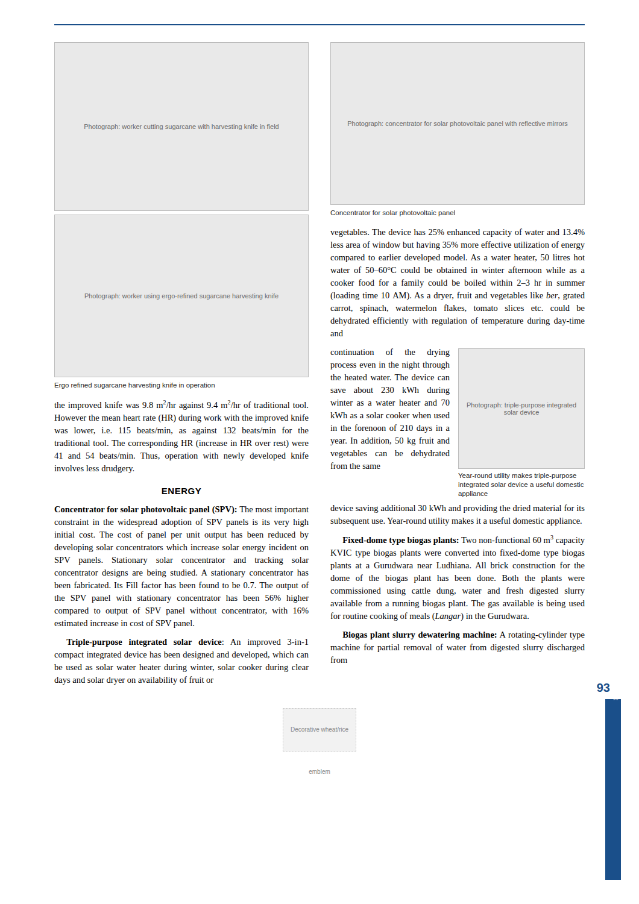Photograph: worker cutting sugarcane with harvesting knife in field
Photograph: worker using ergo-refined sugarcane harvesting knife
Ergo refined sugarcane harvesting knife in operation
the improved knife was 9.8 m2/hr against 9.4 m2/hr of traditional tool. However the mean heart rate (HR) during work with the improved knife was lower, i.e. 115 beats/min, as against 132 beats/min for the traditional tool. The corresponding HR (increase in HR over rest) were 41 and 54 beats/min. Thus, operation with newly developed knife involves less drudgery.
ENERGY
Concentrator for solar photovoltaic panel (SPV): The most important constraint in the widespread adoption of SPV panels is its very high initial cost. The cost of panel per unit output has been reduced by developing solar concentrators which increase solar energy incident on SPV panels. Stationary solar concentrator and tracking solar concentrator designs are being studied. A stationary concentrator has been fabricated. Its Fill factor has been found to be 0.7. The output of the SPV panel with stationary concentrator has been 56% higher compared to output of SPV panel without concentrator, with 16% estimated increase in cost of SPV panel.
Triple-purpose integrated solar device: An improved 3-in-1 compact integrated device has been designed and developed, which can be used as solar water heater during winter, solar cooker during clear days and solar dryer on availability of fruit or
Photograph: concentrator for solar photovoltaic panel with reflective mirrors
Concentrator for solar photovoltaic panel
vegetables. The device has 25% enhanced capacity of water and 13.4% less area of window but having 35% more effective utilization of energy compared to earlier developed model. As a water heater, 50 litres hot water of 50–60°C could be obtained in winter afternoon while as a cooker food for a family could be boiled within 2–3 hr in summer (loading time 10 AM). As a dryer, fruit and vegetables like ber, grated carrot, spinach, watermelon flakes, tomato slices etc. could be dehydrated efficiently with regulation of temperature during day-time and
Photograph: triple-purpose integrated solar device
Year-round utility makes triple-purpose integrated solar device a useful domestic appliance
continuation of the drying process even in the night through the heated water. The device can save about 230 kWh during winter as a water heater and 70 kWh as a solar cooker when used in the forenoon of 210 days in a year. In addition, 50 kg fruit and vegetables can be dehydrated from the same
device saving additional 30 kWh and providing the dried material for its subsequent use. Year-round utility makes it a useful domestic appliance.
Fixed-dome type biogas plants: Two non-functional 60 m3 capacity KVIC type biogas plants were converted into fixed-dome type biogas plants at a Gurudwara near Ludhiana. All brick construction for the dome of the biogas plant has been done. Both the plants were commissioned using cattle dung, water and fresh digested slurry available from a running biogas plant. The gas available is being used for routine cooking of meals (Langar) in the Gurudwara.
Biogas plant slurry dewatering machine: A rotating-cylinder type machine for partial removal of water from digested slurry discharged from
93
Agricultural Mechanization and Energy Management
Decorative wheat/rice emblem